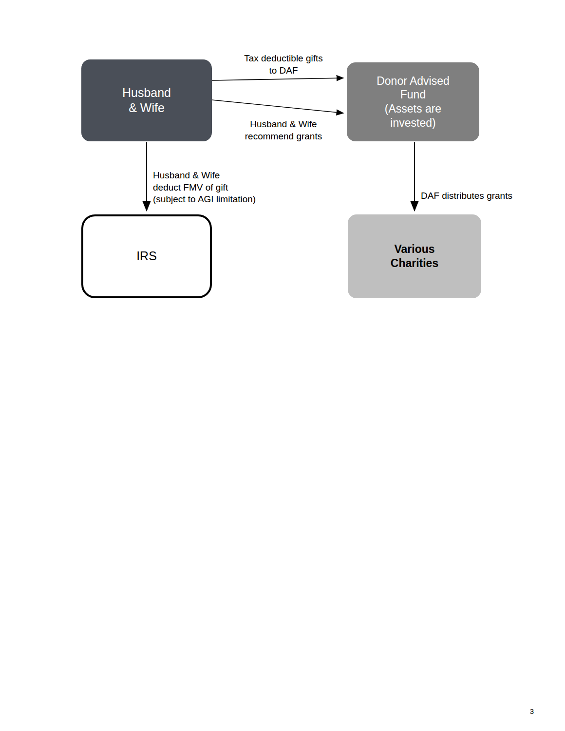Husband
& Wife
Donor Advised
Fund
(Assets are
invested)
IRS
Various
Charities
Tax deductible gifts
to DAF
Husband & Wife
recommend grants
Husband & Wife
deduct FMV of gift
(subject to AGI limitation)
DAF distributes grants
3